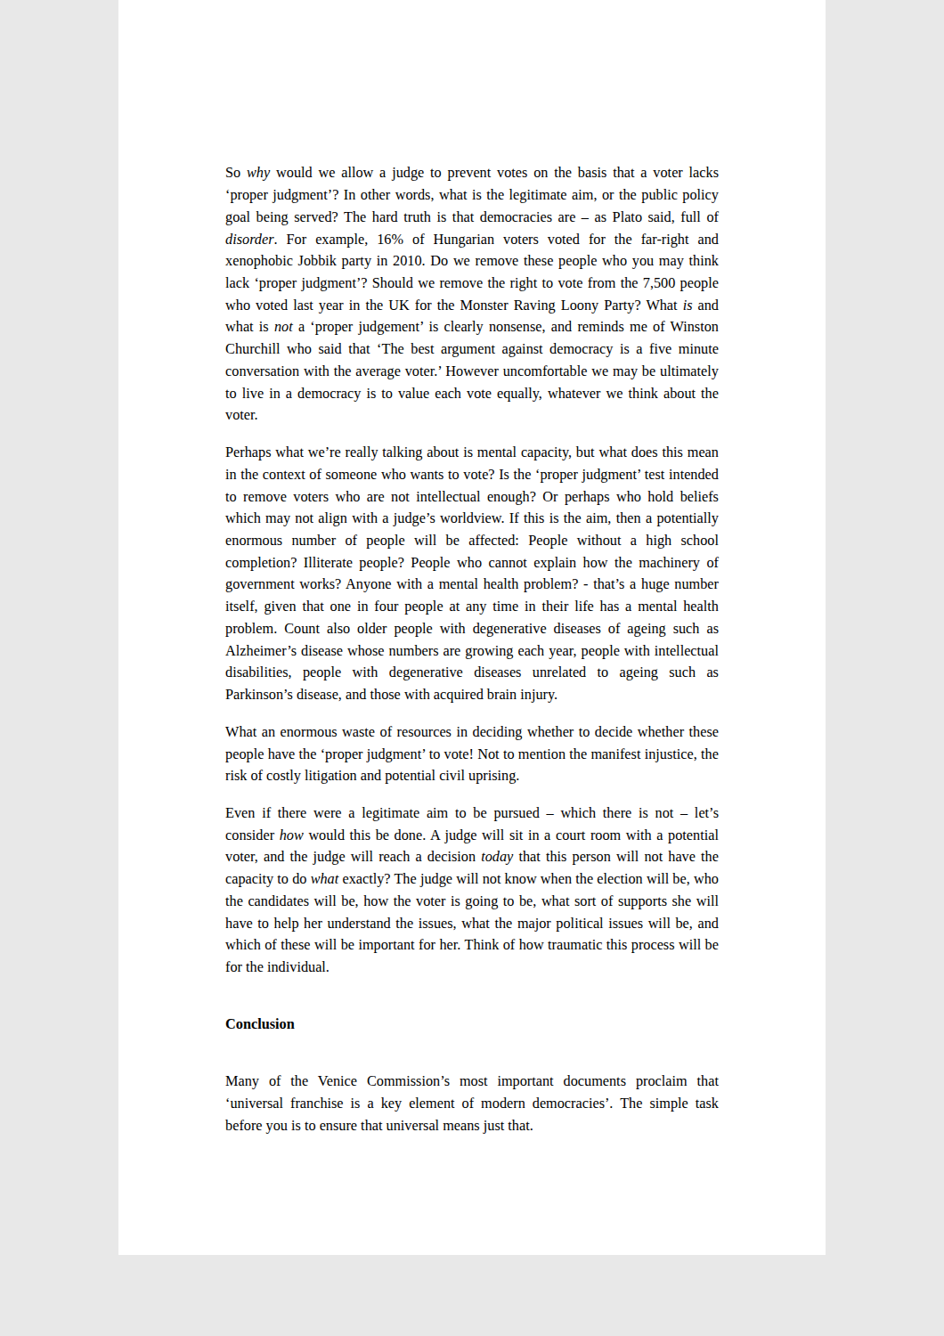So why would we allow a judge to prevent votes on the basis that a voter lacks ‘proper judgment’? In other words, what is the legitimate aim, or the public policy goal being served? The hard truth is that democracies are – as Plato said, full of disorder. For example, 16% of Hungarian voters voted for the far-right and xenophobic Jobbik party in 2010. Do we remove these people who you may think lack ‘proper judgment’? Should we remove the right to vote from the 7,500 people who voted last year in the UK for the Monster Raving Loony Party? What is and what is not a ‘proper judgement’ is clearly nonsense, and reminds me of Winston Churchill who said that ‘The best argument against democracy is a five minute conversation with the average voter.’ However uncomfortable we may be ultimately to live in a democracy is to value each vote equally, whatever we think about the voter.
Perhaps what we’re really talking about is mental capacity, but what does this mean in the context of someone who wants to vote? Is the ‘proper judgment’ test intended to remove voters who are not intellectual enough? Or perhaps who hold beliefs which may not align with a judge’s worldview. If this is the aim, then a potentially enormous number of people will be affected: People without a high school completion? Illiterate people? People who cannot explain how the machinery of government works? Anyone with a mental health problem? - that’s a huge number itself, given that one in four people at any time in their life has a mental health problem. Count also older people with degenerative diseases of ageing such as Alzheimer’s disease whose numbers are growing each year, people with intellectual disabilities, people with degenerative diseases unrelated to ageing such as Parkinson’s disease, and those with acquired brain injury.
What an enormous waste of resources in deciding whether to decide whether these people have the ‘proper judgment’ to vote! Not to mention the manifest injustice, the risk of costly litigation and potential civil uprising.
Even if there were a legitimate aim to be pursued – which there is not – let’s consider how would this be done. A judge will sit in a court room with a potential voter, and the judge will reach a decision today that this person will not have the capacity to do what exactly? The judge will not know when the election will be, who the candidates will be, how the voter is going to be, what sort of supports she will have to help her understand the issues, what the major political issues will be, and which of these will be important for her. Think of how traumatic this process will be for the individual.
Conclusion
Many of the Venice Commission’s most important documents proclaim that ‘universal franchise is a key element of modern democracies’. The simple task before you is to ensure that universal means just that.